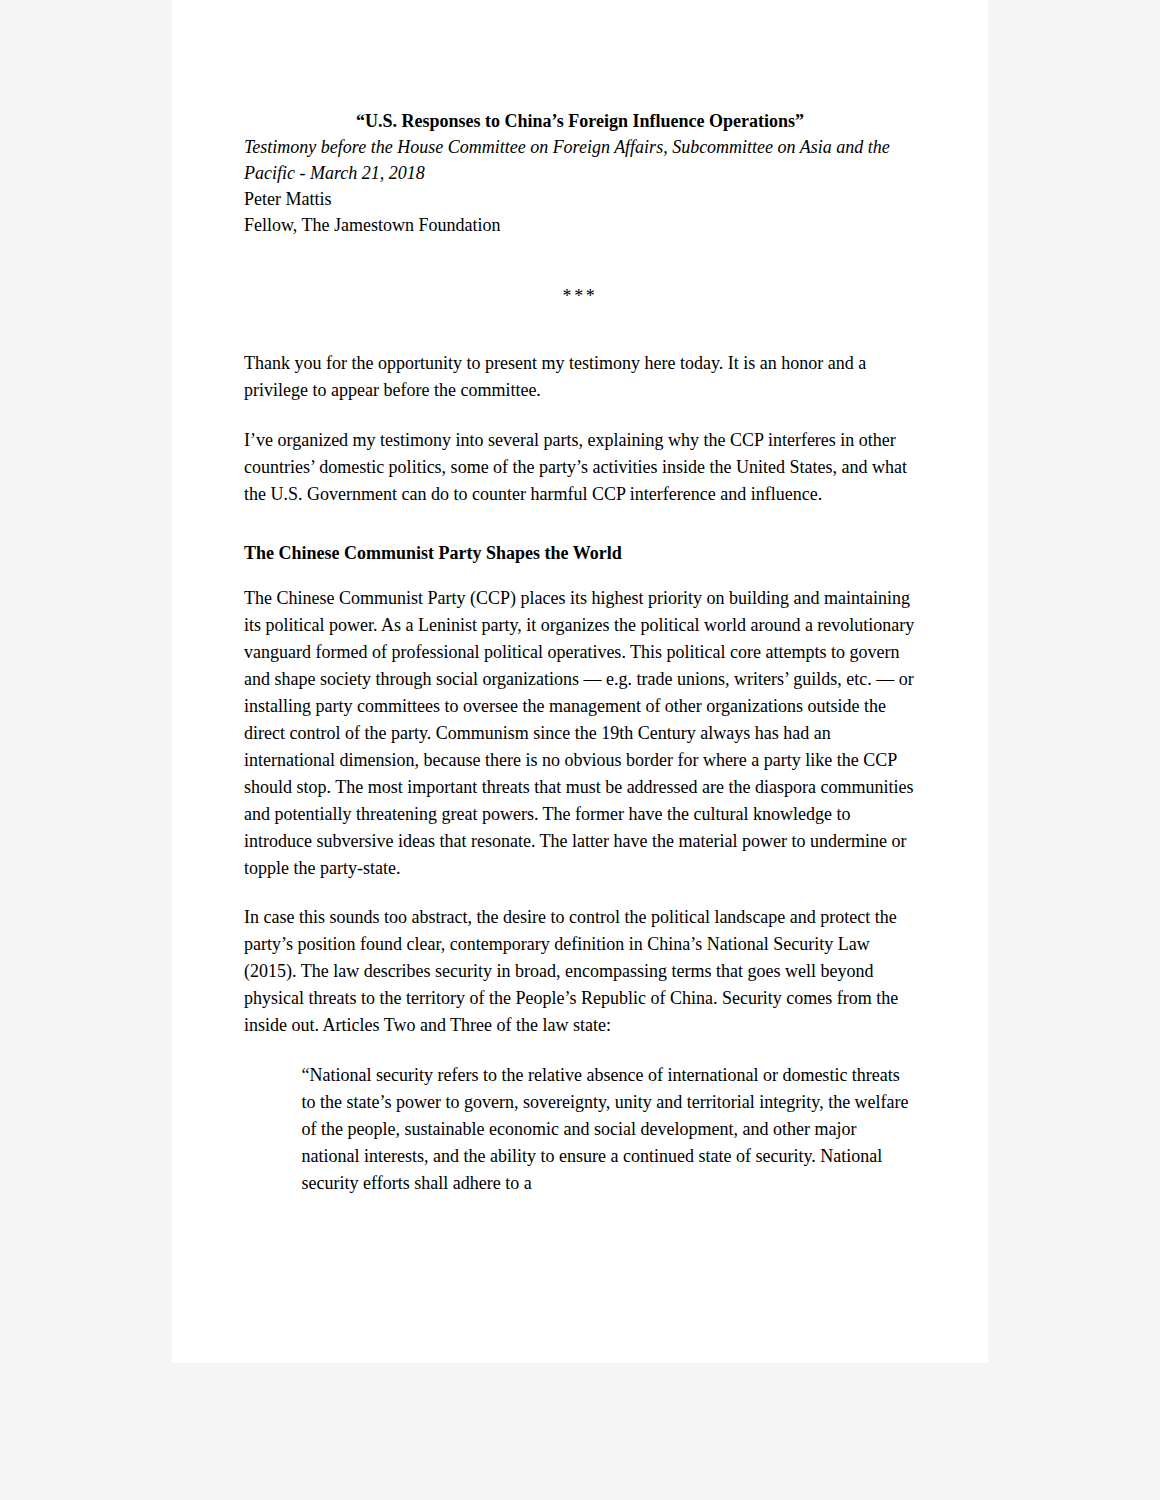“U.S. Responses to China’s Foreign Influence Operations”
Testimony before the House Committee on Foreign Affairs, Subcommittee on Asia and the Pacific - March 21, 2018
Peter Mattis
Fellow, The Jamestown Foundation
***
Thank you for the opportunity to present my testimony here today. It is an honor and a privilege to appear before the committee.
I’ve organized my testimony into several parts, explaining why the CCP interferes in other countries’ domestic politics, some of the party’s activities inside the United States, and what the U.S. Government can do to counter harmful CCP interference and influence.
The Chinese Communist Party Shapes the World
The Chinese Communist Party (CCP) places its highest priority on building and maintaining its political power. As a Leninist party, it organizes the political world around a revolutionary vanguard formed of professional political operatives. This political core attempts to govern and shape society through social organizations — e.g. trade unions, writers’ guilds, etc. — or installing party committees to oversee the management of other organizations outside the direct control of the party. Communism since the 19th Century always has had an international dimension, because there is no obvious border for where a party like the CCP should stop. The most important threats that must be addressed are the diaspora communities and potentially threatening great powers. The former have the cultural knowledge to introduce subversive ideas that resonate. The latter have the material power to undermine or topple the party-state.
In case this sounds too abstract, the desire to control the political landscape and protect the party’s position found clear, contemporary definition in China’s National Security Law (2015). The law describes security in broad, encompassing terms that goes well beyond physical threats to the territory of the People’s Republic of China. Security comes from the inside out. Articles Two and Three of the law state:
“National security refers to the relative absence of international or domestic threats to the state’s power to govern, sovereignty, unity and territorial integrity, the welfare of the people, sustainable economic and social development, and other major national interests, and the ability to ensure a continued state of security. National security efforts shall adhere to a